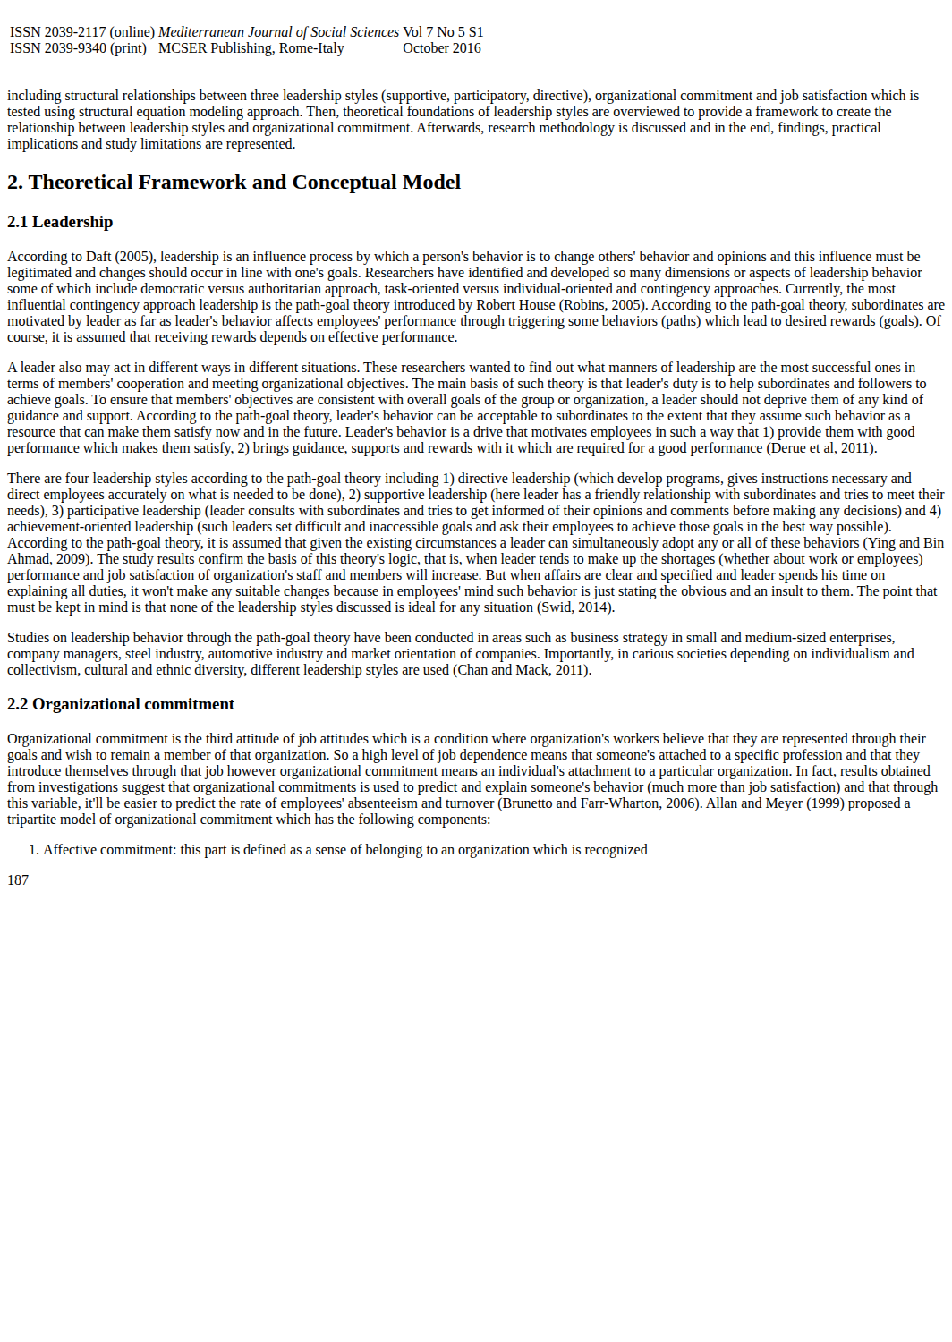| ISSN 2039-2117 (online) ISSN 2039-9340 (print) | Mediterranean Journal of Social Sciences MCSER Publishing, Rome-Italy | Vol 7 No 5 S1 October 2016 |
including structural relationships between three leadership styles (supportive, participatory, directive), organizational commitment and job satisfaction which is tested using structural equation modeling approach. Then, theoretical foundations of leadership styles are overviewed to provide a framework to create the relationship between leadership styles and organizational commitment. Afterwards, research methodology is discussed and in the end, findings, practical implications and study limitations are represented.
2. Theoretical Framework and Conceptual Model
2.1 Leadership
According to Daft (2005), leadership is an influence process by which a person's behavior is to change others' behavior and opinions and this influence must be legitimated and changes should occur in line with one's goals. Researchers have identified and developed so many dimensions or aspects of leadership behavior some of which include democratic versus authoritarian approach, task-oriented versus individual-oriented and contingency approaches. Currently, the most influential contingency approach leadership is the path-goal theory introduced by Robert House (Robins, 2005). According to the path-goal theory, subordinates are motivated by leader as far as leader's behavior affects employees' performance through triggering some behaviors (paths) which lead to desired rewards (goals). Of course, it is assumed that receiving rewards depends on effective performance.
A leader also may act in different ways in different situations. These researchers wanted to find out what manners of leadership are the most successful ones in terms of members' cooperation and meeting organizational objectives. The main basis of such theory is that leader's duty is to help subordinates and followers to achieve goals. To ensure that members' objectives are consistent with overall goals of the group or organization, a leader should not deprive them of any kind of guidance and support. According to the path-goal theory, leader's behavior can be acceptable to subordinates to the extent that they assume such behavior as a resource that can make them satisfy now and in the future. Leader's behavior is a drive that motivates employees in such a way that 1) provide them with good performance which makes them satisfy, 2) brings guidance, supports and rewards with it which are required for a good performance (Derue et al, 2011).
There are four leadership styles according to the path-goal theory including 1) directive leadership (which develop programs, gives instructions necessary and direct employees accurately on what is needed to be done), 2) supportive leadership (here leader has a friendly relationship with subordinates and tries to meet their needs), 3) participative leadership (leader consults with subordinates and tries to get informed of their opinions and comments before making any decisions) and 4) achievement-oriented leadership (such leaders set difficult and inaccessible goals and ask their employees to achieve those goals in the best way possible). According to the path-goal theory, it is assumed that given the existing circumstances a leader can simultaneously adopt any or all of these behaviors (Ying and Bin Ahmad, 2009). The study results confirm the basis of this theory's logic, that is, when leader tends to make up the shortages (whether about work or employees) performance and job satisfaction of organization's staff and members will increase. But when affairs are clear and specified and leader spends his time on explaining all duties, it won't make any suitable changes because in employees' mind such behavior is just stating the obvious and an insult to them. The point that must be kept in mind is that none of the leadership styles discussed is ideal for any situation (Swid, 2014).
Studies on leadership behavior through the path-goal theory have been conducted in areas such as business strategy in small and medium-sized enterprises, company managers, steel industry, automotive industry and market orientation of companies. Importantly, in carious societies depending on individualism and collectivism, cultural and ethnic diversity, different leadership styles are used (Chan and Mack, 2011).
2.2 Organizational commitment
Organizational commitment is the third attitude of job attitudes which is a condition where organization's workers believe that they are represented through their goals and wish to remain a member of that organization. So a high level of job dependence means that someone's attached to a specific profession and that they introduce themselves through that job however organizational commitment means an individual's attachment to a particular organization. In fact, results obtained from investigations suggest that organizational commitments is used to predict and explain someone's behavior (much more than job satisfaction) and that through this variable, it'll be easier to predict the rate of employees' absenteeism and turnover (Brunetto and Farr-Wharton, 2006). Allan and Meyer (1999) proposed a tripartite model of organizational commitment which has the following components:
Affective commitment: this part is defined as a sense of belonging to an organization which is recognized
187